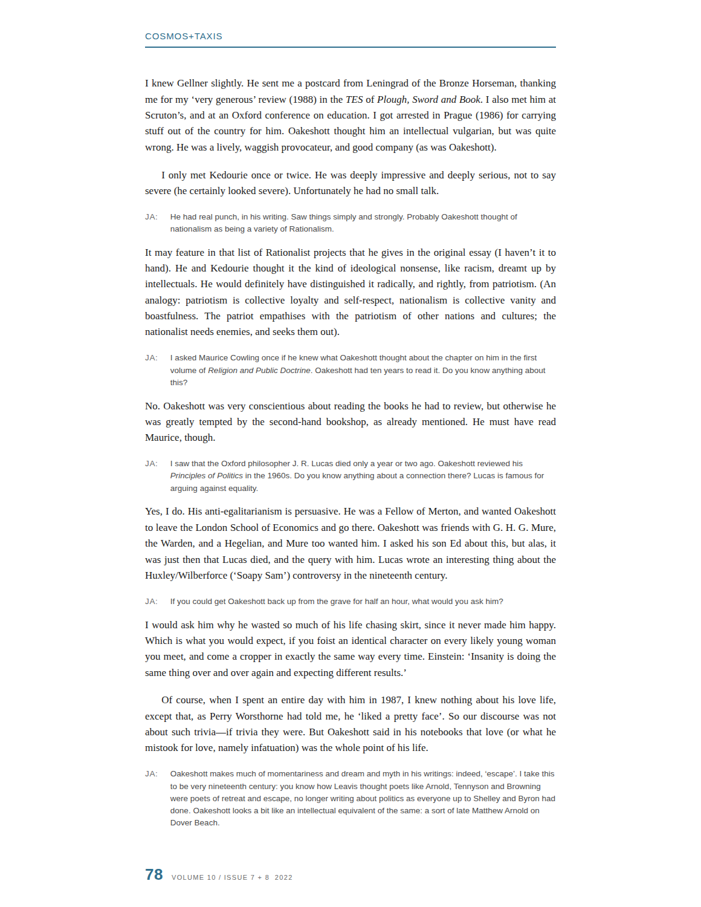COSMOS+TAXIS
I knew Gellner slightly. He sent me a postcard from Leningrad of the Bronze Horseman, thanking me for my ‘very generous’ review (1988) in the TES of Plough, Sword and Book. I also met him at Scruton’s, and at an Oxford conference on education. I got arrested in Prague (1986) for carrying stuff out of the country for him. Oakeshott thought him an intellectual vulgarian, but was quite wrong. He was a lively, waggish provocateur, and good company (as was Oakeshott).
I only met Kedourie once or twice. He was deeply impressive and deeply serious, not to say severe (he certainly looked severe). Unfortunately he had no small talk.
JA: He had real punch, in his writing. Saw things simply and strongly. Probably Oakeshott thought of nationalism as being a variety of Rationalism.
It may feature in that list of Rationalist projects that he gives in the original essay (I haven’t it to hand). He and Kedourie thought it the kind of ideological nonsense, like racism, dreamt up by intellectuals. He would definitely have distinguished it radically, and rightly, from patriotism. (An analogy: patriotism is collective loyalty and self-respect, nationalism is collective vanity and boastfulness. The patriot empathises with the patriotism of other nations and cultures; the nationalist needs enemies, and seeks them out).
JA: I asked Maurice Cowling once if he knew what Oakeshott thought about the chapter on him in the first volume of Religion and Public Doctrine. Oakeshott had ten years to read it. Do you know anything about this?
No. Oakeshott was very conscientious about reading the books he had to review, but otherwise he was greatly tempted by the second-hand bookshop, as already mentioned. He must have read Maurice, though.
JA: I saw that the Oxford philosopher J. R. Lucas died only a year or two ago. Oakeshott reviewed his Principles of Politics in the 1960s. Do you know anything about a connection there? Lucas is famous for arguing against equality.
Yes, I do. His anti-egalitarianism is persuasive. He was a Fellow of Merton, and wanted Oakeshott to leave the London School of Economics and go there. Oakeshott was friends with G. H. G. Mure, the Warden, and a Hegelian, and Mure too wanted him. I asked his son Ed about this, but alas, it was just then that Lucas died, and the query with him. Lucas wrote an interesting thing about the Huxley/Wilberforce (‘Soapy Sam’) controversy in the nineteenth century.
JA: If you could get Oakeshott back up from the grave for half an hour, what would you ask him?
I would ask him why he wasted so much of his life chasing skirt, since it never made him happy. Which is what you would expect, if you foist an identical character on every likely young woman you meet, and come a cropper in exactly the same way every time. Einstein: ‘Insanity is doing the same thing over and over again and expecting different results.’
Of course, when I spent an entire day with him in 1987, I knew nothing about his love life, except that, as Perry Worsthorne had told me, he ‘liked a pretty face’. So our discourse was not about such trivia—if trivia they were. But Oakeshott said in his notebooks that love (or what he mistook for love, namely infatuation) was the whole point of his life.
JA: Oakeshott makes much of momentariness and dream and myth in his writings: indeed, ‘escape’. I take this to be very nineteenth century: you know how Leavis thought poets like Arnold, Tennyson and Browning were poets of retreat and escape, no longer writing about politics as everyone up to Shelley and Byron had done. Oakeshott looks a bit like an intellectual equivalent of the same: a sort of late Matthew Arnold on Dover Beach.
78 Volume 10 / Issue 7 + 8 2022